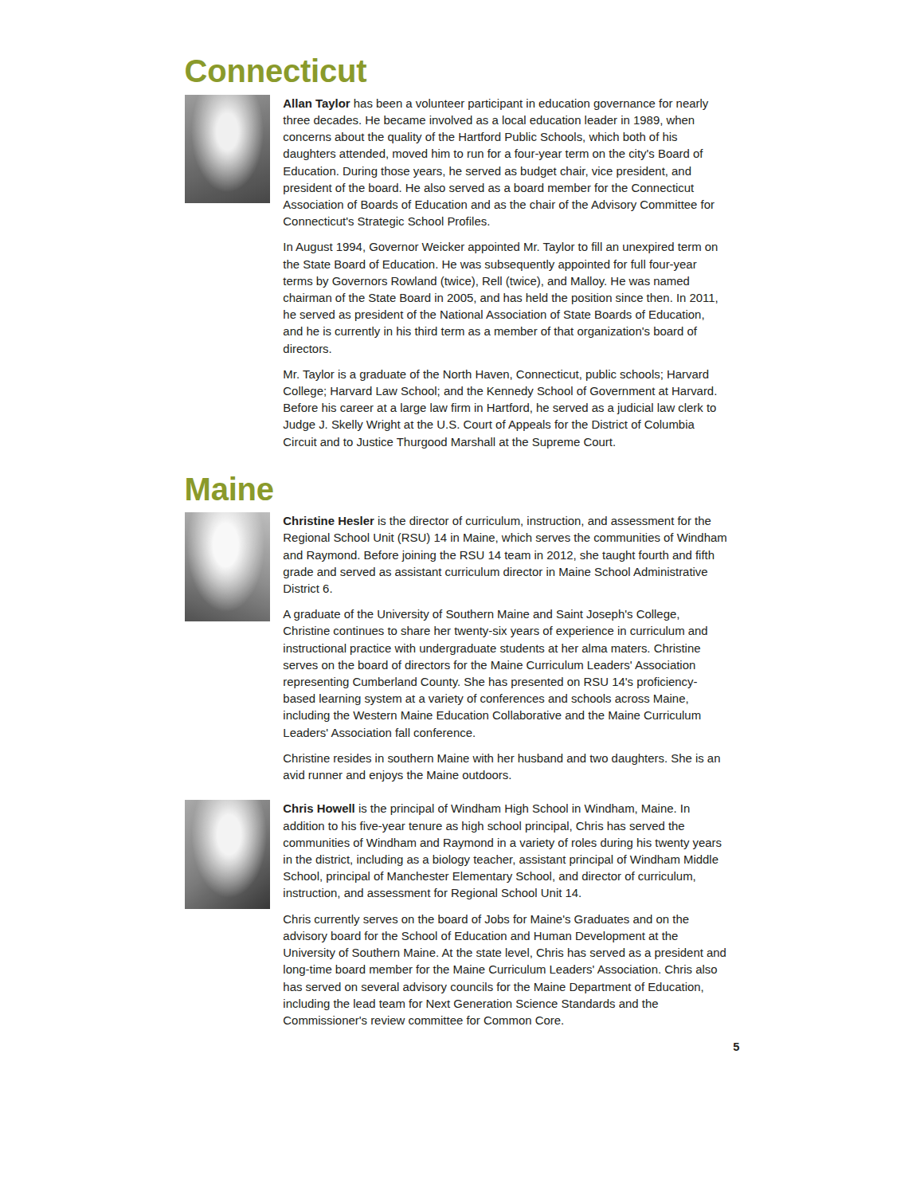Connecticut
Allan Taylor has been a volunteer participant in education governance for nearly three decades. He became involved as a local education leader in 1989, when concerns about the quality of the Hartford Public Schools, which both of his daughters attended, moved him to run for a four-year term on the city's Board of Education. During those years, he served as budget chair, vice president, and president of the board. He also served as a board member for the Connecticut Association of Boards of Education and as the chair of the Advisory Committee for Connecticut's Strategic School Profiles.
In August 1994, Governor Weicker appointed Mr. Taylor to fill an unexpired term on the State Board of Education. He was subsequently appointed for full four-year terms by Governors Rowland (twice), Rell (twice), and Malloy. He was named chairman of the State Board in 2005, and has held the position since then. In 2011, he served as president of the National Association of State Boards of Education, and he is currently in his third term as a member of that organization's board of directors.
Mr. Taylor is a graduate of the North Haven, Connecticut, public schools; Harvard College; Harvard Law School; and the Kennedy School of Government at Harvard. Before his career at a large law firm in Hartford, he served as a judicial law clerk to Judge J. Skelly Wright at the U.S. Court of Appeals for the District of Columbia Circuit and to Justice Thurgood Marshall at the Supreme Court.
Maine
Christine Hesler is the director of curriculum, instruction, and assessment for the Regional School Unit (RSU) 14 in Maine, which serves the communities of Windham and Raymond. Before joining the RSU 14 team in 2012, she taught fourth and fifth grade and served as assistant curriculum director in Maine School Administrative District 6.
A graduate of the University of Southern Maine and Saint Joseph's College, Christine continues to share her twenty-six years of experience in curriculum and instructional practice with undergraduate students at her alma maters. Christine serves on the board of directors for the Maine Curriculum Leaders' Association representing Cumberland County. She has presented on RSU 14's proficiency-based learning system at a variety of conferences and schools across Maine, including the Western Maine Education Collaborative and the Maine Curriculum Leaders' Association fall conference.
Christine resides in southern Maine with her husband and two daughters. She is an avid runner and enjoys the Maine outdoors.
Chris Howell is the principal of Windham High School in Windham, Maine. In addition to his five-year tenure as high school principal, Chris has served the communities of Windham and Raymond in a variety of roles during his twenty years in the district, including as a biology teacher, assistant principal of Windham Middle School, principal of Manchester Elementary School, and director of curriculum, instruction, and assessment for Regional School Unit 14.
Chris currently serves on the board of Jobs for Maine's Graduates and on the advisory board for the School of Education and Human Development at the University of Southern Maine. At the state level, Chris has served as a president and long-time board member for the Maine Curriculum Leaders' Association. Chris also has served on several advisory councils for the Maine Department of Education, including the lead team for Next Generation Science Standards and the Commissioner's review committee for Common Core.
5